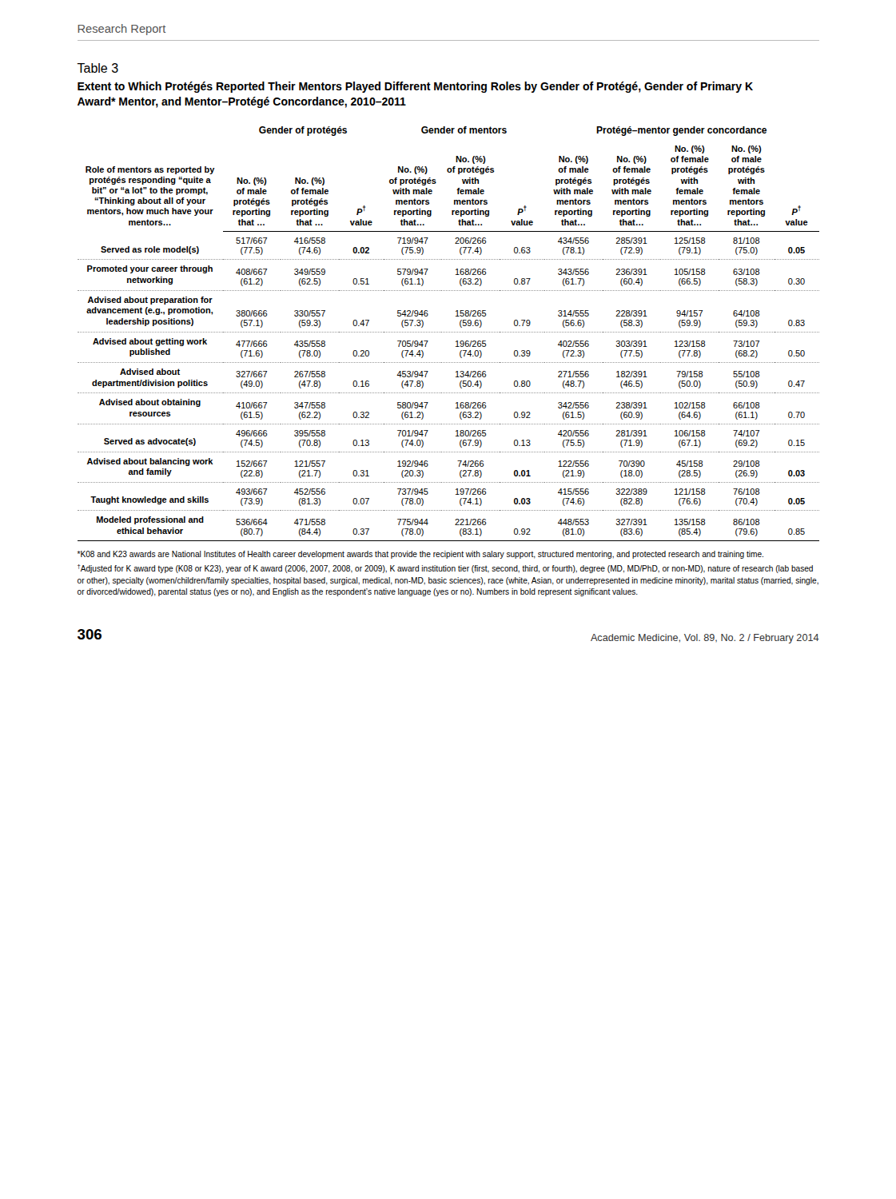Research Report
Table 3
Extent to Which Protégés Reported Their Mentors Played Different Mentoring Roles by Gender of Protégé, Gender of Primary K Award* Mentor, and Mentor–Protégé Concordance, 2010–2011
| Role of mentors as reported by protégés responding “quite a bit” or “a lot” to the prompt, “Thinking about all of your mentors, how much have your mentors… | Gender of protégés | Gender of mentors | Protégé–mentor gender concordance |
| --- | --- | --- | --- |
| No. (%) of male protégés reporting that … | No. (%) of female protégés reporting that … | P † value | No. (%) of protégés with male mentors reporting that… | No. (%) of protégés with female mentors reporting that… | P † value | No. (%) of male protégés with male mentors reporting that… | No. (%) of female protégés with male mentors reporting that… | No. (%) of female protégés with female mentors reporting that… | No. (%) of male protégés with female mentors reporting that… | P † value |
| Served as role model(s) | 517/667 (77.5) | 416/558 (74.6) | 0.02 | 719/947 (75.9) | 206/266 (77.4) | 0.63 | 434/556 (78.1) | 285/391 (72.9) | 125/158 (79.1) | 81/108 (75.0) | 0.05 |
| Promoted your career through networking | 408/667 (61.2) | 349/559 (62.5) | 0.51 | 579/947 (61.1) | 168/266 (63.2) | 0.87 | 343/556 (61.7) | 236/391 (60.4) | 105/158 (66.5) | 63/108 (58.3) | 0.30 |
| Advised about preparation for advancement (e.g., promotion, leadership positions) | 380/666 (57.1) | 330/557 (59.3) | 0.47 | 542/946 (57.3) | 158/265 (59.6) | 0.79 | 314/555 (56.6) | 228/391 (58.3) | 94/157 (59.9) | 64/108 (59.3) | 0.83 |
| Advised about getting work published | 477/666 (71.6) | 435/558 (78.0) | 0.20 | 705/947 (74.4) | 196/265 (74.0) | 0.39 | 402/556 (72.3) | 303/391 (77.5) | 123/158 (77.8) | 73/107 (68.2) | 0.50 |
| Advised about department/division politics | 327/667 (49.0) | 267/558 (47.8) | 0.16 | 453/947 (47.8) | 134/266 (50.4) | 0.80 | 271/556 (48.7) | 182/391 (46.5) | 79/158 (50.0) | 55/108 (50.9) | 0.47 |
| Advised about obtaining resources | 410/667 (61.5) | 347/558 (62.2) | 0.32 | 580/947 (61.2) | 168/266 (63.2) | 0.92 | 342/556 (61.5) | 238/391 (60.9) | 102/158 (64.6) | 66/108 (61.1) | 0.70 |
| Served as advocate(s) | 496/666 (74.5) | 395/558 (70.8) | 0.13 | 701/947 (74.0) | 180/265 (67.9) | 0.13 | 420/556 (75.5) | 281/391 (71.9) | 106/158 (67.1) | 74/107 (69.2) | 0.15 |
| Advised about balancing work and family | 152/667 (22.8) | 121/557 (21.7) | 0.31 | 192/946 (20.3) | 74/266 (27.8) | 0.01 | 122/556 (21.9) | 70/390 (18.0) | 45/158 (28.5) | 29/108 (26.9) | 0.03 |
| Taught knowledge and skills | 493/667 (73.9) | 452/556 (81.3) | 0.07 | 737/945 (78.0) | 197/266 (74.1) | 0.03 | 415/556 (74.6) | 322/389 (82.8) | 121/158 (76.6) | 76/108 (70.4) | 0.05 |
| Modeled professional and ethical behavior | 536/664 (80.7) | 471/558 (84.4) | 0.37 | 775/944 (78.0) | 221/266 (83.1) | 0.92 | 448/553 (81.0) | 327/391 (83.6) | 135/158 (85.4) | 86/108 (79.6) | 0.85 |
*K08 and K23 awards are National Institutes of Health career development awards that provide the recipient with salary support, structured mentoring, and protected research and training time.
†Adjusted for K award type (K08 or K23), year of K award (2006, 2007, 2008, or 2009), K award institution tier (first, second, third, or fourth), degree (MD, MD/PhD, or non-MD), nature of research (lab based or other), specialty (women/children/family specialties, hospital based, surgical, medical, non-MD, basic sciences), race (white, Asian, or underrepresented in medicine minority), marital status (married, single, or divorced/widowed), parental status (yes or no), and English as the respondent’s native language (yes or no). Numbers in bold represent significant values.
306
Academic Medicine, Vol. 89, No. 2 / February 2014